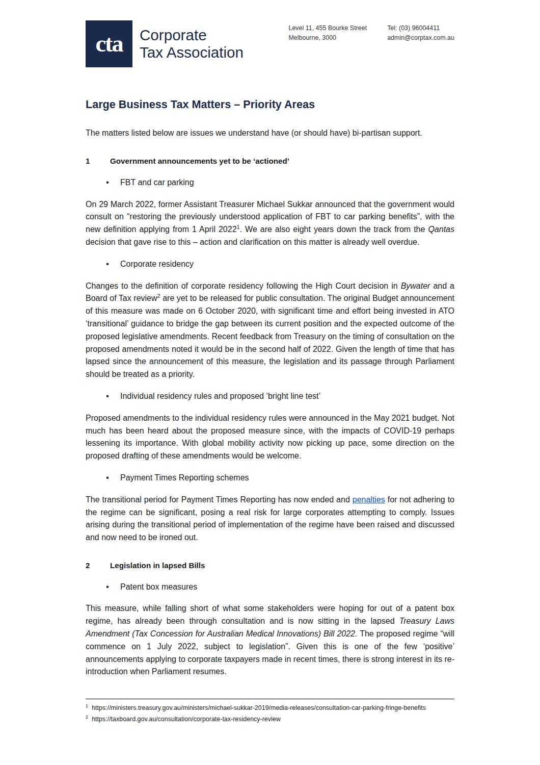cta
Corporate
Tax Association
Level 11, 455 Bourke Street
Melbourne, 3000
Tel: (03) 96004411
admin@corptax.com.au
Large Business Tax Matters – Priority Areas
The matters listed below are issues we understand have (or should have) bi-partisan support.
1 Government announcements yet to be ‘actioned’
FBT and car parking
On 29 March 2022, former Assistant Treasurer Michael Sukkar announced that the government would consult on “restoring the previously understood application of FBT to car parking benefits”, with the new definition applying from 1 April 20221. We are also eight years down the track from the Qantas decision that gave rise to this – action and clarification on this matter is already well overdue.
Corporate residency
Changes to the definition of corporate residency following the High Court decision in Bywater and a Board of Tax review2 are yet to be released for public consultation. The original Budget announcement of this measure was made on 6 October 2020, with significant time and effort being invested in ATO ‘transitional’ guidance to bridge the gap between its current position and the expected outcome of the proposed legislative amendments. Recent feedback from Treasury on the timing of consultation on the proposed amendments noted it would be in the second half of 2022. Given the length of time that has lapsed since the announcement of this measure, the legislation and its passage through Parliament should be treated as a priority.
Individual residency rules and proposed ‘bright line test’
Proposed amendments to the individual residency rules were announced in the May 2021 budget. Not much has been heard about the proposed measure since, with the impacts of COVID-19 perhaps lessening its importance. With global mobility activity now picking up pace, some direction on the proposed drafting of these amendments would be welcome.
Payment Times Reporting schemes
The transitional period for Payment Times Reporting has now ended and penalties for not adhering to the regime can be significant, posing a real risk for large corporates attempting to comply. Issues arising during the transitional period of implementation of the regime have been raised and discussed and now need to be ironed out.
2 Legislation in lapsed Bills
Patent box measures
This measure, while falling short of what some stakeholders were hoping for out of a patent box regime, has already been through consultation and is now sitting in the lapsed Treasury Laws Amendment (Tax Concession for Australian Medical Innovations) Bill 2022. The proposed regime “will commence on 1 July 2022, subject to legislation”. Given this is one of the few ‘positive’ announcements applying to corporate taxpayers made in recent times, there is strong interest in its re-introduction when Parliament resumes.
1 https://ministers.treasury.gov.au/ministers/michael-sukkar-2019/media-releases/consultation-car-parking-fringe-benefits
2 https://taxboard.gov.au/consultation/corporate-tax-residency-review